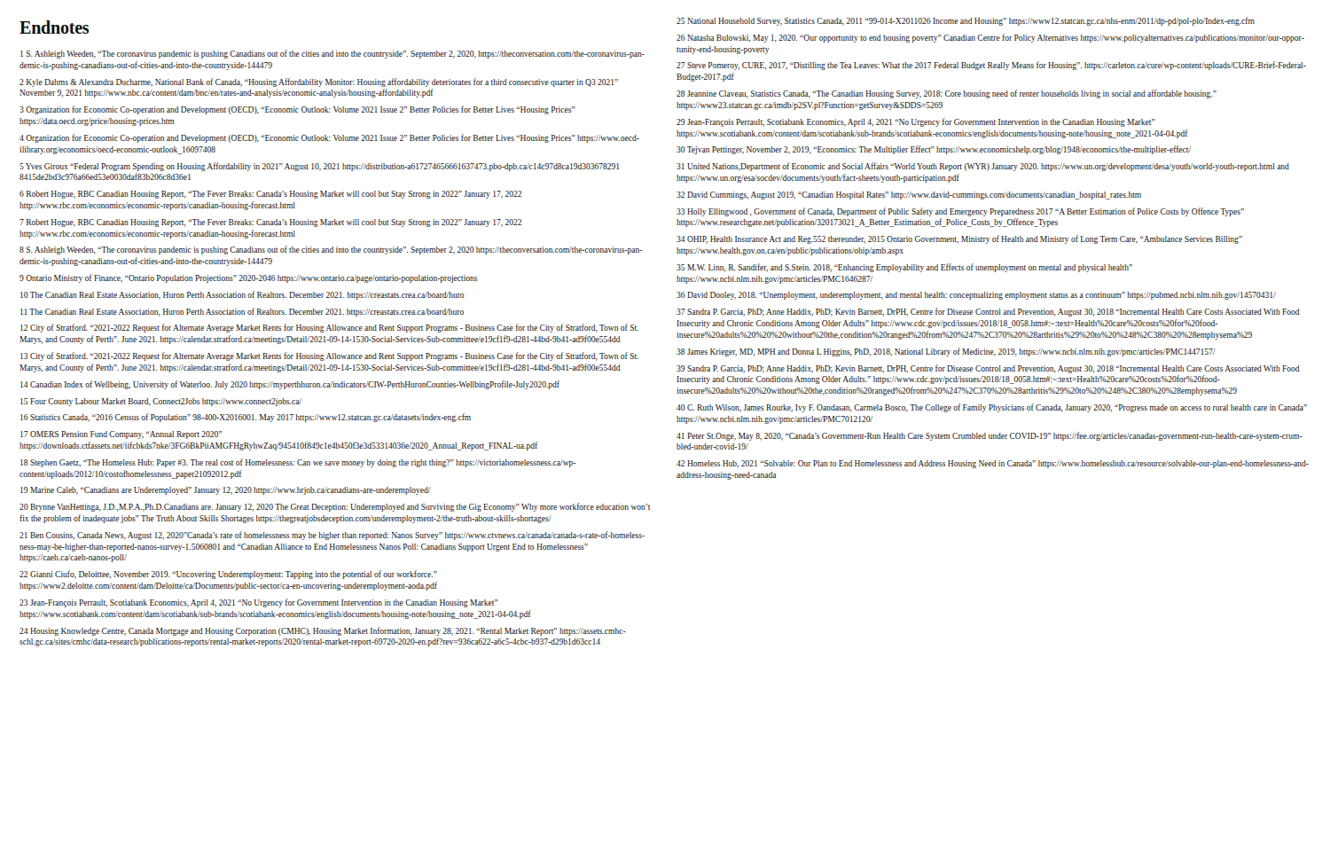Endnotes
1 S. Ashleigh Weeden, “The coronavirus pandemic is pushing Canadians out of the cities and into the countryside”. September 2, 2020, https://theconversation.com/the-coronavirus-pandemic-is-pushing-canadians-out-of-cities-and-into-the-countryside-144479
2 Kyle Dahms & Alexandra Ducharme, National Bank of Canada, “Housing Affordability Monitor: Housing affordability deteriorates for a third consecutive quarter in Q3 2021” November 9, 2021 https://www.nbc.ca/content/dam/bnc/en/rates-and-analysis/economic-analysis/housing-affordability.pdf
3 Organization for Economic Co-operation and Development (OECD), “Economic Outlook: Volume 2021 Issue 2” Better Policies for Better Lives “Housing Prices” https://data.oecd.org/price/housing-prices.htm
4 Organization for Economic Co-operation and Development (OECD), “Economic Outlook: Volume 2021 Issue 2” Better Policies for Better Lives “Housing Prices” https://www.oecd-ilibrary.org/economics/oecd-economic-outlook_16097408
5 Yves Giroux “Federal Program Spending on Housing Affordability in 2021” August 10, 2021 https://distribution-a617274656661637473.pbo-dpb.ca/c14c97d8ca19d303678291 8415de2bd3c976a66ed53e0030daf83b206c8d36e1
6 Robert Hogue, RBC Canadian Housing Report, “The Fever Breaks: Canada’s Housing Market will cool but Stay Strong in 2022” January 17, 2022 http://www.rbc.com/economics/economic-reports/canadian-housing-forecast.html
7 Robert Hogue, RBC Canadian Housing Report, “The Fever Breaks: Canada’s Housing Market will cool but Stay Strong in 2022” January 17, 2022 http://www.rbc.com/economics/economic-reports/canadian-housing-forecast.html
8 S. Ashleigh Weeden, “The coronavirus pandemic is pushing Canadians out of the cities and into the countryside”. September 2, 2020 https://theconversation.com/the-coronavirus-pandemic-is-pushing-canadians-out-of-cities-and-into-the-countryside-144479
9 Ontario Ministry of Finance, “Ontario Population Projections” 2020-2046 https://www.ontario.ca/page/ontario-population-projections
10 The Canadian Real Estate Association, Huron Perth Association of Realtors. December 2021. https://creastats.crea.ca/board/huro
11 The Canadian Real Estate Association, Huron Perth Association of Realtors. December 2021. https://creastats.crea.ca/board/huro
12 City of Stratford. “2021-2022 Request for Alternate Average Market Rents for Housing Allowance and Rent Support Programs - Business Case for the City of Stratford, Town of St. Marys, and County of Perth”. June 2021. https://calendar.stratford.ca/meetings/Detail/2021-09-14-1530-Social-Services-Sub-committee/e19cf1f9-d281-44bd-9b41-ad9f00e554dd
13 City of Stratford. “2021-2022 Request for Alternate Average Market Rents for Housing Allowance and Rent Support Programs - Business Case for the City of Stratford, Town of St. Marys, and County of Perth”. June 2021. https://calendar.stratford.ca/meetings/Detail/2021-09-14-1530-Social-Services-Sub-committee/e19cf1f9-d281-44bd-9b41-ad9f00e554dd
14 Canadian Index of Wellbeing, University of Waterloo. July 2020 https://myperthhuron.ca/indicators/CIW-PerthHuronCounties-WellbingProfile-July2020.pdf
15 Four County Labour Market Board, Connect2Jobs https://www.connect2jobs.ca/
16 Statistics Canada, “2016 Census of Population” 98-400-X2016001. May 2017 https://www12.statcan.gc.ca/datasets/index-eng.cfm
17 OMERS Pension Fund Company, “Annual Report 2020” https://downloads.ctfassets.net/iifcbkds7nke/3FG6BkPiiAMGFHgRyhwZaq/945410f849c1e4b450f3e3d53314036e/2020_Annual_Report_FINAL-ua.pdf
18 Stephen Gaetz, “The Homeless Hub: Paper #3. The real cost of Homelessness: Can we save money by doing the right thing?” https://victoriahomelessness.ca/wp-content/uploads/2012/10/costofhomelessness_paper21092012.pdf
19 Marine Caleb, “Canadians are Underemployed” January 12, 2020 https://www.hrjob.ca/canadians-are-underemployed/
20 Brynne VanHettinga, J.D.,M.P.A.,Ph.D.Canadians are. January 12, 2020 The Great Deception: Underemployed and Surviving the Gig Economy” Why more workforce education won’t fix the problem of inadequate jobs” The Truth About Skills Shortages https://thegreatjobsdeception.com/underemployment-2/the-truth-about-skills-shortages/
21 Ben Cousins, Canada News, August 12, 2020”Canada’s rate of homelessness may be higher than reported: Nanos Survey” https://www.ctvnews.ca/canada/canada-s-rate-of-homelessness-may-be-higher-than-reported-nanos-survey-1.5060801 and “Canadian Alliance to End Homelessness Nanos Poll: Canadians Support Urgent End to Homelessness” https://caeh.ca/caeh-nanos-poll/
22 Gianni Ciufo, Deloittee, November 2019. “Uncovering Underemployment: Tapping into the potential of our workforce.” https://www2.deloitte.com/content/dam/Deloitte/ca/Documents/public-sector/ca-en-uncovering-underemployment-aoda.pdf
23 Jean-François Perrault, Scotiabank Economics, April 4, 2021 “No Urgency for Government Intervention in the Canadian Housing Market” https://www.scotiabank.com/content/dam/scotiabank/sub-brands/scotiabank-economics/english/documents/housing-note/housing_note_2021-04-04.pdf
24 Housing Knowledge Centre, Canada Mortgage and Housing Corporation (CMHC), Housing Market Information, January 28, 2021. “Rental Market Report” https://assets.cmhc-schl.gc.ca/sites/cmhc/data-research/publications-reports/rental-market-reports/2020/rental-market-report-69720-2020-en.pdf?rev=936ca622-a6c5-4cbc-b937-d29b1d63cc14
25 National Household Survey, Statistics Canada, 2011 “99-014-X2011026 Income and Housing” https://www12.statcan.gc.ca/nhs-enm/2011/dp-pd/pol-plo/Index-eng.cfm
26 Natasha Bulowski, May 1, 2020. “Our opportunity to end housing poverty” Canadian Centre for Policy Alternatives https://www.policyalternatives.ca/publications/monitor/our-opportunity-end-housing-poverty
27 Steve Pomeroy, CURE, 2017, “Distilling the Tea Leaves: What the 2017 Federal Budget Really Means for Housing”. https://carleton.ca/cure/wp-content/uploads/CURE-Brief-Federal-Budget-2017.pdf
28 Jeannine Claveau, Statistics Canada, “The Canadian Housing Survey, 2018: Core housing need of renter households living in social and affordable housing.” https://www23.statcan.gc.ca/imdb/p2SV.pl?Function=getSurvey&SDDS=5269
29 Jean-François Perrault, Scotiabank Economics, April 4, 2021 “No Urgency for Government Intervention in the Canadian Housing Market” https://www.scotiabank.com/content/dam/scotiabank/sub-brands/scotiabank-economics/english/documents/housing-note/housing_note_2021-04-04.pdf
30 Tejvan Pettinger, November 2, 2019, “Economics: The Multiplier Effect” https://www.economicshelp.org/blog/1948/economics/the-multiplier-effect/
31 United Nations,Department of Economic and Social Affairs “World Youth Report (WYR) January 2020. https://www.un.org/development/desa/youth/world-youth-report.html and https://www.un.org/esa/socdev/documents/youth/fact-sheets/youth-participation.pdf
32 David Cummings, August 2019, “Canadian Hospital Rates” http://www.david-cummings.com/documents/canadian_hospital_rates.htm
33 Holly Ellingwood , Government of Canada, Department of Public Safety and Emergency Preparedness 2017 “A Better Estimation of Police Costs by Offence Types” https://www.researchgate.net/publication/320173021_A_Better_Estimation_of_Police_Costs_by_Offence_Types
34 OHIP, Health Insurance Act and Reg.552 thereunder, 2015 Ontario Government, Ministry of Health and Ministry of Long Term Care, “Ambulance Services Billing” https://www.health.gov.on.ca/en/public/publications/ohip/amb.aspx
35 M.W. Linn, R. Sandifer, and S.Stein. 2018, “Enhancing Employability and Effects of unemployment on mental and physical health” https://www.ncbi.nlm.nih.gov/pmc/articles/PMC1646287/
36 David Dooley, 2018. “Unemployment, underemployment, and mental health: conceptualizing employment status as a continuum” https://pubmed.ncbi.nlm.nih.gov/14570431/
37 Sandra P. Garcia, PhD; Anne Haddix, PhD; Kevin Barnett, DrPH, Centre for Disease Control and Prevention, August 30, 2018 “Incremental Health Care Costs Associated With Food Insecurity and Chronic Conditions Among Older Adults” https://www.cdc.gov/pcd/issues/2018/18_0058.htm#:~:text=Health%20care%20costs%20for%20food-insecure%20adults%20%20%20without%20the,condition%20ranged%20from%20%247%2C370%20%28arthritis%29%20to%20%248%2C380%20%28emphysema%29
38 James Krieger, MD, MPH and Donna L Higgins, PhD, 2018, National Library of Medicine, 2019, https://www.ncbi.nlm.nih.gov/pmc/articles/PMC1447157/
39 Sandra P. Garcia, PhD; Anne Haddix, PhD; Kevin Barnett, DrPH, Centre for Disease Control and Prevention, August 30, 2018 “Incremental Health Care Costs Associated With Food Insecurity and Chronic Conditions Among Older Adults.” https://www.cdc.gov/pcd/issues/2018/18_0058.htm#:~:text=Health%20care%20costs%20for%20food-insecure%20adults%20%20without%20the,condition%20ranged%20from%20%247%2C370%20%28arthritis%29%20to%20%248%2C380%20%28emphysema%29
40 C. Ruth Wilson, James Rourke, Ivy F. Oandasan, Carmela Bosco, The College of Family Physicians of Canada, January 2020, “Progress made on access to rural health care in Canada” https://www.ncbi.nlm.nih.gov/pmc/articles/PMC7012120/
41 Peter St.Onge, May 8, 2020, “Canada’s Government-Run Health Care System Crumbled under COVID-19” https://fee.org/articles/canadas-government-run-health-care-system-crumbled-under-covid-19/
42 Homeless Hub, 2021 “Solvable: Our Plan to End Homelessness and Address Housing Need in Canada” https://www.homelesshub.ca/resource/solvable-our-plan-end-homelessness-and-address-housing-need-canada